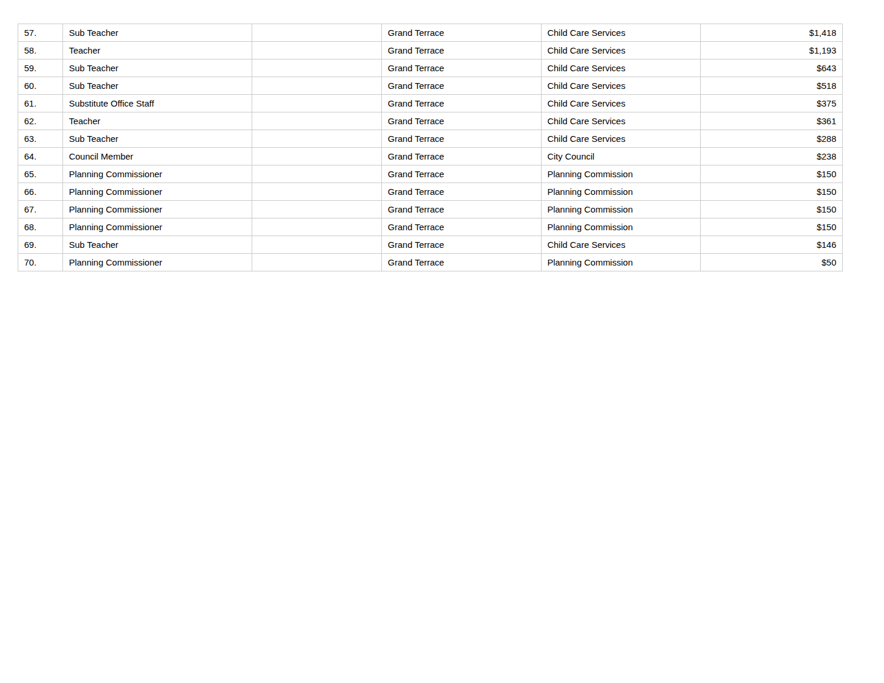| 57. | Sub Teacher | | Grand Terrace | Child Care Services | $1,418 |
| 58. | Teacher | | Grand Terrace | Child Care Services | $1,193 |
| 59. | Sub Teacher | | Grand Terrace | Child Care Services | $643 |
| 60. | Sub Teacher | | Grand Terrace | Child Care Services | $518 |
| 61. | Substitute Office Staff | | Grand Terrace | Child Care Services | $375 |
| 62. | Teacher | | Grand Terrace | Child Care Services | $361 |
| 63. | Sub Teacher | | Grand Terrace | Child Care Services | $288 |
| 64. | Council Member | | Grand Terrace | City Council | $238 |
| 65. | Planning Commissioner | | Grand Terrace | Planning Commission | $150 |
| 66. | Planning Commissioner | | Grand Terrace | Planning Commission | $150 |
| 67. | Planning Commissioner | | Grand Terrace | Planning Commission | $150 |
| 68. | Planning Commissioner | | Grand Terrace | Planning Commission | $150 |
| 69. | Sub Teacher | | Grand Terrace | Child Care Services | $146 |
| 70. | Planning Commissioner | | Grand Terrace | Planning Commission | $50 |